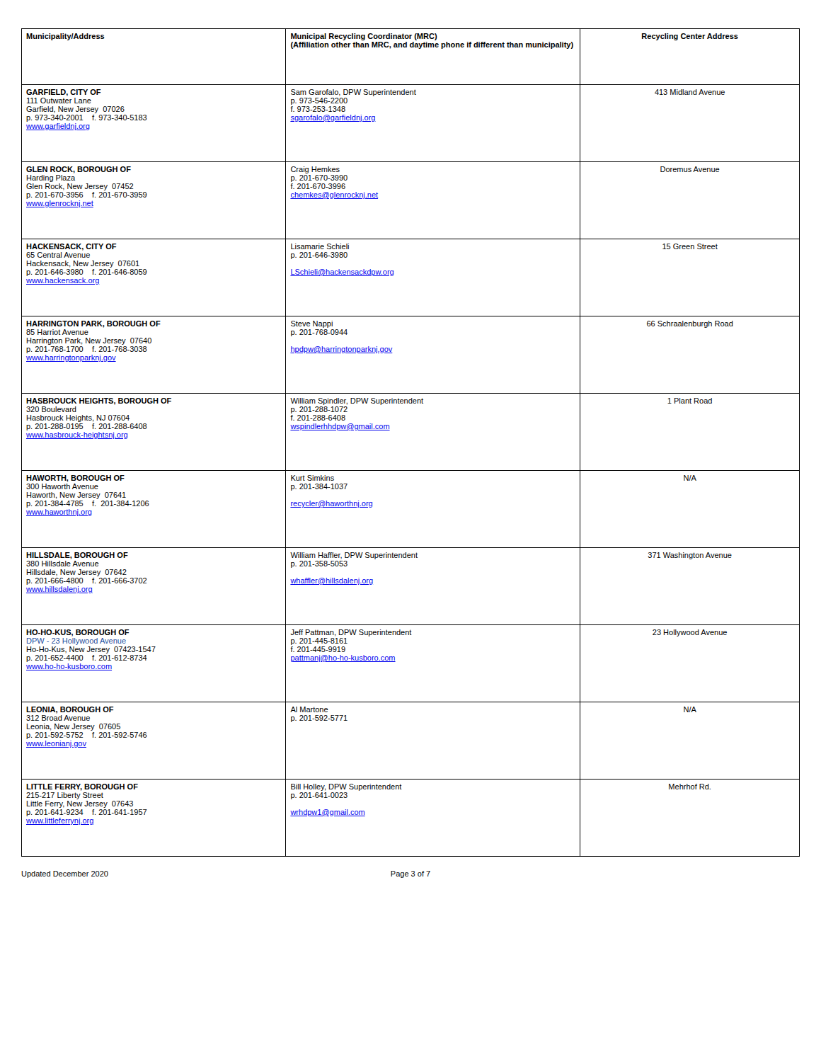| Municipality/Address | Municipal Recycling Coordinator (MRC) (Affiliation other than MRC, and daytime phone if different than municipality) | Recycling Center Address |
| --- | --- | --- |
| GARFIELD, CITY OF 111 Outwater Lane Garfield, New Jersey 07026 p. 973-340-2001 f. 973-340-5183 www.garfieldnj.org | Sam Garofalo, DPW Superintendent p. 973-546-2200 f. 973-253-1348 sgarofalo@garfieldnj.org | 413 Midland Avenue |
| GLEN ROCK, BOROUGH OF Harding Plaza Glen Rock, New Jersey 07452 p. 201-670-3956 f. 201-670-3959 www.glenrocknj.net | Craig Hemkes p. 201-670-3990 f. 201-670-3996 chemkes@glenrocknj.net | Doremus Avenue |
| HACKENSACK, CITY OF 65 Central Avenue Hackensack, New Jersey 07601 p. 201-646-3980 f. 201-646-8059 www.hackensack.org | Lisamarie Schieli p. 201-646-3980 LSchieli@hackensackdpw.org | 15 Green Street |
| HARRINGTON PARK, BOROUGH OF 85 Harriot Avenue Harrington Park, New Jersey 07640 p. 201-768-1700 f. 201-768-3038 www.harringtonparknj.gov | Steve Nappi p. 201-768-0944 hpdpw@harringtonparknj.gov | 66 Schraalenburgh Road |
| HASBROUCK HEIGHTS, BOROUGH OF 320 Boulevard Hasbrouck Heights, NJ 07604 p. 201-288-0195 f. 201-288-6408 www.hasbrouck-heightsnj.org | William Spindler, DPW Superintendent p. 201-288-1072 f. 201-288-6408 wspindlerhhdpw@gmail.com | 1 Plant Road |
| HAWORTH, BOROUGH OF 300 Haworth Avenue Haworth, New Jersey 07641 p. 201-384-4785 f. 201-384-1206 www.haworthnj.org | Kurt Simkins p. 201-384-1037 recycler@haworthnj.org | N/A |
| HILLSDALE, BOROUGH OF 380 Hillsdale Avenue Hillsdale, New Jersey 07642 p. 201-666-4800 f. 201-666-3702 www.hillsdalenj.org | William Haffler, DPW Superintendent p. 201-358-5053 whaffler@hillsdalenj.org | 371 Washington Avenue |
| HO-HO-KUS, BOROUGH OF DPW - 23 Hollywood Avenue Ho-Ho-Kus, New Jersey 07423-1547 p. 201-652-4400 f. 201-612-8734 www.ho-ho-kusboro.com | Jeff Pattman, DPW Superintendent p. 201-445-8161 f. 201-445-9919 pattmanj@ho-ho-kusboro.com | 23 Hollywood Avenue |
| LEONIA, BOROUGH OF 312 Broad Avenue Leonia, New Jersey 07605 p. 201-592-5752 f. 201-592-5746 www.leonianj.gov | Al Martone p. 201-592-5771 | N/A |
| LITTLE FERRY, BOROUGH OF 215-217 Liberty Street Little Ferry, New Jersey 07643 p. 201-641-9234 f. 201-641-1957 www.littleferrynj.org | Bill Holley, DPW Superintendent p. 201-641-0023 wrhdpw1@gmail.com | Mehrhof Rd. |
Updated December 2020 Page 3 of 7